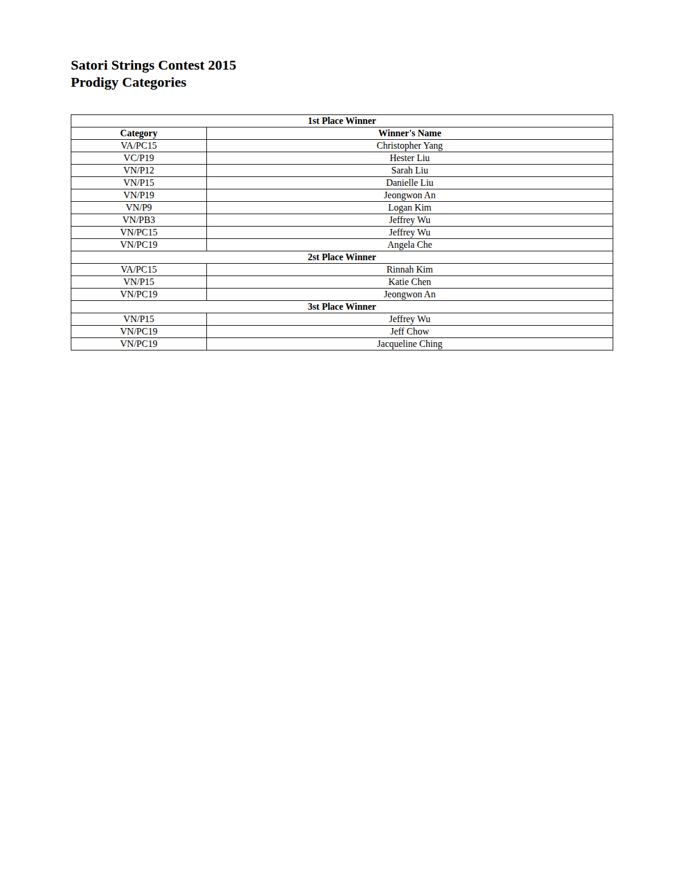Satori Strings Contest 2015
Prodigy Categories
| 1st Place Winner |
| Category | Winner's Name |
| VA/PC15 | Christopher Yang |
| VC/P19 | Hester Liu |
| VN/P12 | Sarah Liu |
| VN/P15 | Danielle Liu |
| VN/P19 | Jeongwon An |
| VN/P9 | Logan Kim |
| VN/PB3 | Jeffrey Wu |
| VN/PC15 | Jeffrey Wu |
| VN/PC19 | Angela Che |
| 2st Place Winner |
| VA/PC15 | Rinnah Kim |
| VN/P15 | Katie Chen |
| VN/PC19 | Jeongwon An |
| 3st Place Winner |
| VN/P15 | Jeffrey Wu |
| VN/PC19 | Jeff Chow |
| VN/PC19 | Jacqueline Ching |